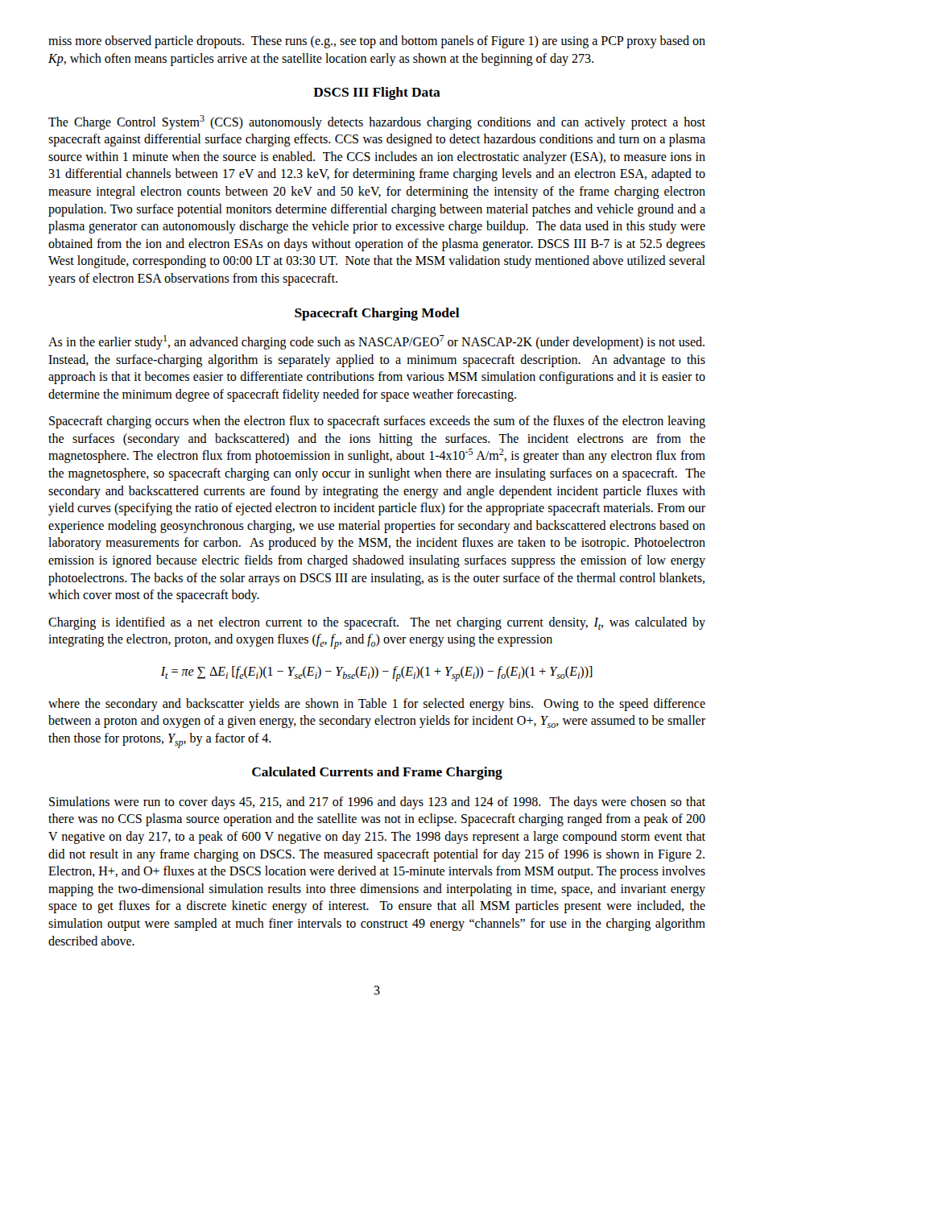miss more observed particle dropouts. These runs (e.g., see top and bottom panels of Figure 1) are using a PCP proxy based on Kp, which often means particles arrive at the satellite location early as shown at the beginning of day 273.
DSCS III Flight Data
The Charge Control System3 (CCS) autonomously detects hazardous charging conditions and can actively protect a host spacecraft against differential surface charging effects. CCS was designed to detect hazardous conditions and turn on a plasma source within 1 minute when the source is enabled. The CCS includes an ion electrostatic analyzer (ESA), to measure ions in 31 differential channels between 17 eV and 12.3 keV, for determining frame charging levels and an electron ESA, adapted to measure integral electron counts between 20 keV and 50 keV, for determining the intensity of the frame charging electron population. Two surface potential monitors determine differential charging between material patches and vehicle ground and a plasma generator can autonomously discharge the vehicle prior to excessive charge buildup. The data used in this study were obtained from the ion and electron ESAs on days without operation of the plasma generator. DSCS III B-7 is at 52.5 degrees West longitude, corresponding to 00:00 LT at 03:30 UT. Note that the MSM validation study mentioned above utilized several years of electron ESA observations from this spacecraft.
Spacecraft Charging Model
As in the earlier study1, an advanced charging code such as NASCAP/GEO7 or NASCAP-2K (under development) is not used. Instead, the surface-charging algorithm is separately applied to a minimum spacecraft description. An advantage to this approach is that it becomes easier to differentiate contributions from various MSM simulation configurations and it is easier to determine the minimum degree of spacecraft fidelity needed for space weather forecasting.
Spacecraft charging occurs when the electron flux to spacecraft surfaces exceeds the sum of the fluxes of the electron leaving the surfaces (secondary and backscattered) and the ions hitting the surfaces. The incident electrons are from the magnetosphere. The electron flux from photoemission in sunlight, about 1-4x10-5 A/m2, is greater than any electron flux from the magnetosphere, so spacecraft charging can only occur in sunlight when there are insulating surfaces on a spacecraft. The secondary and backscattered currents are found by integrating the energy and angle dependent incident particle fluxes with yield curves (specifying the ratio of ejected electron to incident particle flux) for the appropriate spacecraft materials. From our experience modeling geosynchronous charging, we use material properties for secondary and backscattered electrons based on laboratory measurements for carbon. As produced by the MSM, the incident fluxes are taken to be isotropic. Photoelectron emission is ignored because electric fields from charged shadowed insulating surfaces suppress the emission of low energy photoelectrons. The backs of the solar arrays on DSCS III are insulating, as is the outer surface of the thermal control blankets, which cover most of the spacecraft body.
Charging is identified as a net electron current to the spacecraft. The net charging current density, It, was calculated by integrating the electron, proton, and oxygen fluxes (fe, fp, and fo) over energy using the expression
It = πe ∑ ΔEi [fe(Ei)(1 − Yse(Ei) − Ybse(Ei)) − fp(Ei)(1 + Ysp(Ei)) − fo(Ei)(1 + Yso(Ei))]
where the secondary and backscatter yields are shown in Table 1 for selected energy bins. Owing to the speed difference between a proton and oxygen of a given energy, the secondary electron yields for incident O+, Yso, were assumed to be smaller then those for protons, Ysp, by a factor of 4.
Calculated Currents and Frame Charging
Simulations were run to cover days 45, 215, and 217 of 1996 and days 123 and 124 of 1998. The days were chosen so that there was no CCS plasma source operation and the satellite was not in eclipse. Spacecraft charging ranged from a peak of 200 V negative on day 217, to a peak of 600 V negative on day 215. The 1998 days represent a large compound storm event that did not result in any frame charging on DSCS. The measured spacecraft potential for day 215 of 1996 is shown in Figure 2. Electron, H+, and O+ fluxes at the DSCS location were derived at 15-minute intervals from MSM output. The process involves mapping the two-dimensional simulation results into three dimensions and interpolating in time, space, and invariant energy space to get fluxes for a discrete kinetic energy of interest. To ensure that all MSM particles present were included, the simulation output were sampled at much finer intervals to construct 49 energy “channels” for use in the charging algorithm described above.
3